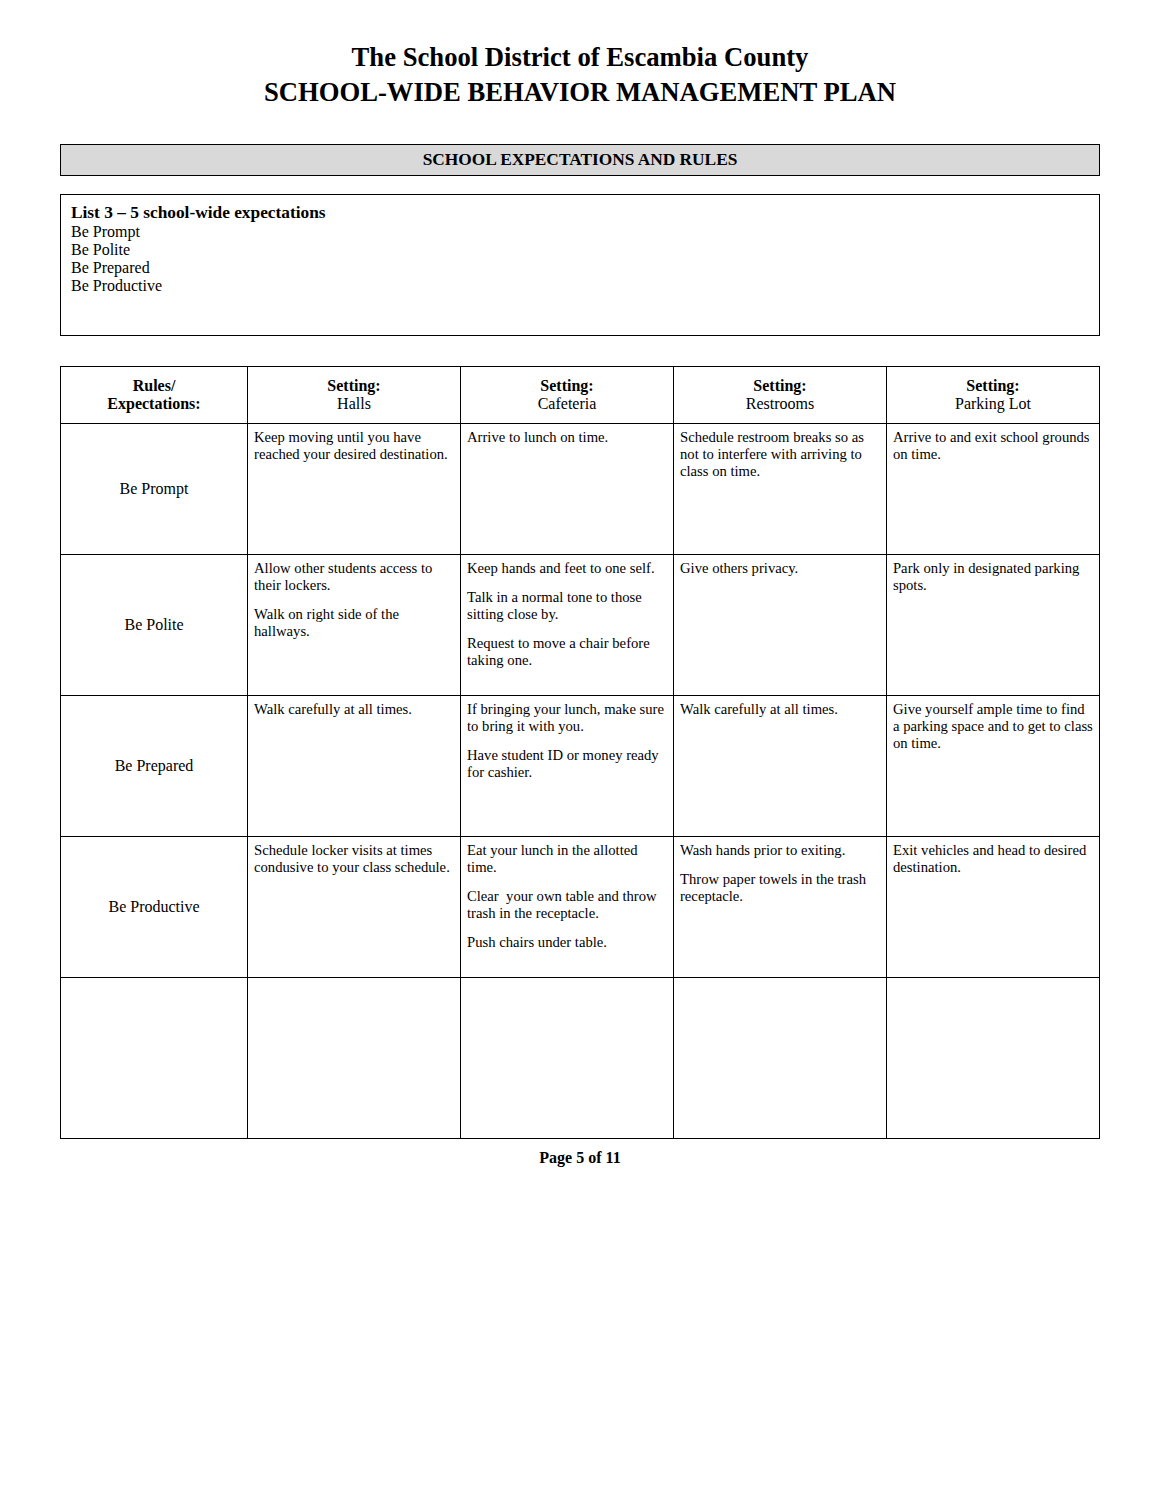The School District of Escambia County
SCHOOL-WIDE BEHAVIOR MANAGEMENT PLAN
SCHOOL EXPECTATIONS AND RULES
List 3 – 5 school-wide expectations
Be Prompt
Be Polite
Be Prepared
Be Productive
| Rules/ Expectations: | Setting: Halls | Setting: Cafeteria | Setting: Restrooms | Setting: Parking Lot |
| --- | --- | --- | --- | --- |
| Be Prompt | Keep moving until you have reached your desired destination. | Arrive to lunch on time. | Schedule restroom breaks so as not to interfere with arriving to class on time. | Arrive to and exit school grounds on time. |
| Be Polite | Allow other students access to their lockers. Walk on right side of the hallways. | Keep hands and feet to one self. Talk in a normal tone to those sitting close by. Request to move a chair before taking one. | Give others privacy. | Park only in designated parking spots. |
| Be Prepared | Walk carefully at all times. | If bringing your lunch, make sure to bring it with you. Have student ID or money ready for cashier. | Walk carefully at all times. | Give yourself ample time to find a parking space and to get to class on time. |
| Be Productive | Schedule locker visits at times condusive to your class schedule. | Eat your lunch in the allotted time. Clear your own table and throw trash in the receptacle. Push chairs under table. | Wash hands prior to exiting. Throw paper towels in the trash receptacle. | Exit vehicles and head to desired destination. |
Page 5 of 11